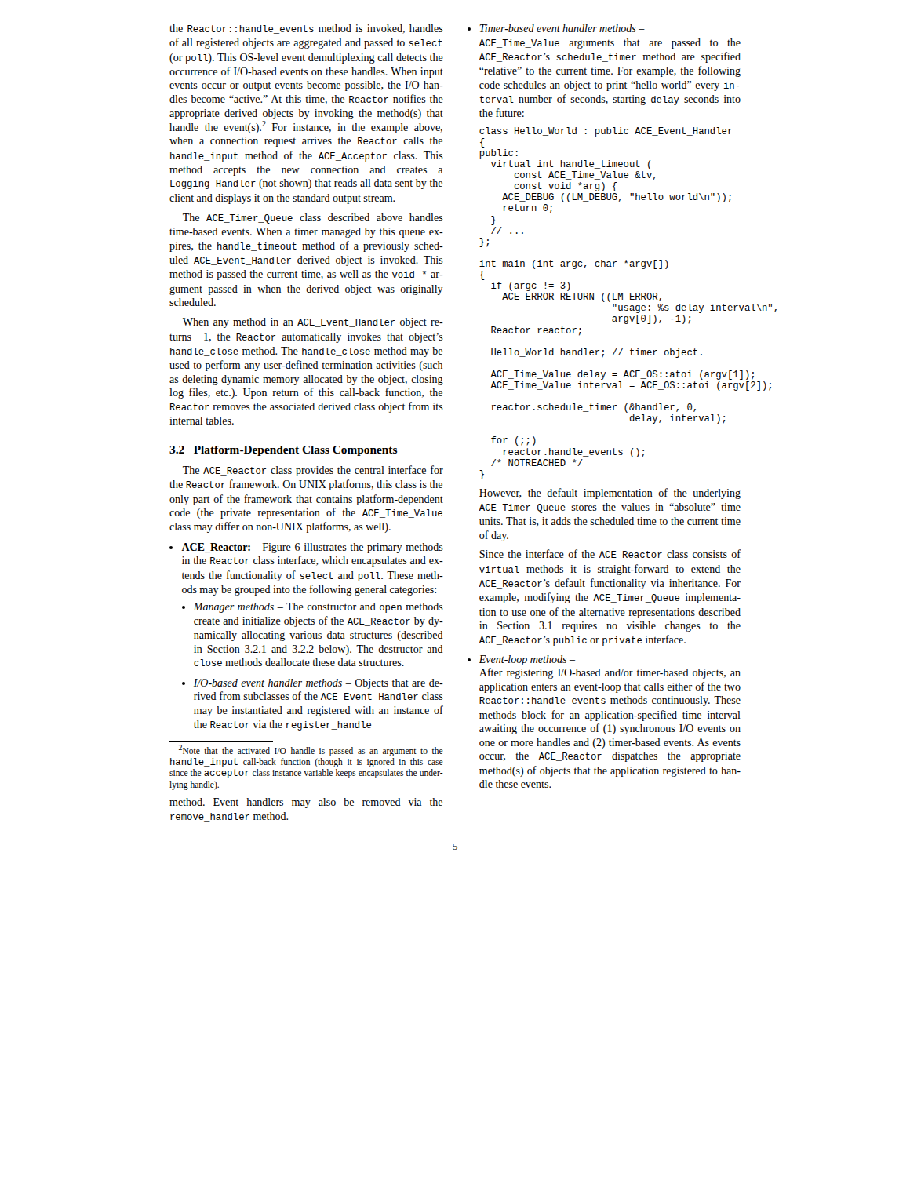the Reactor::handle_events method is invoked, handles of all registered objects are aggregated and passed to select (or poll). This OS-level event demultiplexing call detects the occurrence of I/O-based events on these handles. When input events occur or output events become possible, the I/O handles become “active.” At this time, the Reactor notifies the appropriate derived objects by invoking the method(s) that handle the event(s).2 For instance, in the example above, when a connection request arrives the Reactor calls the handle_input method of the ACE_Acceptor class. This method accepts the new connection and creates a Logging_Handler (not shown) that reads all data sent by the client and displays it on the standard output stream.
The ACE_Timer_Queue class described above handles time-based events. When a timer managed by this queue expires, the handle_timeout method of a previously scheduled ACE_Event_Handler derived object is invoked. This method is passed the current time, as well as the void * argument passed in when the derived object was originally scheduled.
When any method in an ACE_Event_Handler object returns −1, the Reactor automatically invokes that object’s handle_close method. The handle_close method may be used to perform any user-defined termination activities (such as deleting dynamic memory allocated by the object, closing log files, etc.). Upon return of this call-back function, the Reactor removes the associated derived class object from its internal tables.
3.2 Platform-Dependent Class Components
The ACE_Reactor class provides the central interface for the Reactor framework. On UNIX platforms, this class is the only part of the framework that contains platform-dependent code (the private representation of the ACE_Time_Value class may differ on non-UNIX platforms, as well).
ACE_Reactor: Figure 6 illustrates the primary methods in the Reactor class interface, which encapsulates and extends the functionality of select and poll. These methods may be grouped into the following general categories:
Manager methods – The constructor and open methods create and initialize objects of the ACE_Reactor by dynamically allocating various data structures (described in Section 3.2.1 and 3.2.2 below). The destructor and close methods deallocate these data structures.
I/O-based event handler methods – Objects that are derived from subclasses of the ACE_Event_Handler class may be instantiated and registered with an instance of the Reactor via the register_handle
2Note that the activated I/O handle is passed as an argument to the handle_input call-back function (though it is ignored in this case since the acceptor class instance variable keeps encapsulates the underlying handle).
method. Event handlers may also be removed via the remove_handler method.
Timer-based event handler methods –
ACE_Time_Value arguments that are passed to the ACE_Reactor’s schedule_timer method are specified “relative” to the current time. For example, the following code schedules an object to print “hello world” every interval number of seconds, starting delay seconds into the future:
class Hello_World : public ACE_Event_Handler
{
public:
  virtual int handle_timeout (
      const ACE_Time_Value &tv,
      const void *arg) {
    ACE_DEBUG ((LM_DEBUG, "hello world\n"));
    return 0;
  }
  // ...
};

int main (int argc, char *argv[])
{
  if (argc != 3)
    ACE_ERROR_RETURN ((LM_ERROR,
                       "usage: %s delay interval\n",
                       argv[0]), -1);
  Reactor reactor;

  Hello_World handler; // timer object.

  ACE_Time_Value delay = ACE_OS::atoi (argv[1]);
  ACE_Time_Value interval = ACE_OS::atoi (argv[2]);

  reactor.schedule_timer (&handler, 0,
                          delay, interval);

  for (;;)
    reactor.handle_events ();
  /* NOTREACHED */
}
However, the default implementation of the underlying ACE_Timer_Queue stores the values in “absolute” time units. That is, it adds the scheduled time to the current time of day.
Since the interface of the ACE_Reactor class consists of virtual methods it is straight-forward to extend the ACE_Reactor’s default functionality via inheritance. For example, modifying the ACE_Timer_Queue implementation to use one of the alternative representations described in Section 3.1 requires no visible changes to the ACE_Reactor’s public or private interface.
Event-loop methods –
After registering I/O-based and/or timer-based objects, an application enters an event-loop that calls either of the two Reactor::handle_events methods continuously. These methods block for an application-specified time interval awaiting the occurrence of (1) synchronous I/O events on one or more handles and (2) timer-based events. As events occur, the ACE_Reactor dispatches the appropriate method(s) of objects that the application registered to handle these events.
5